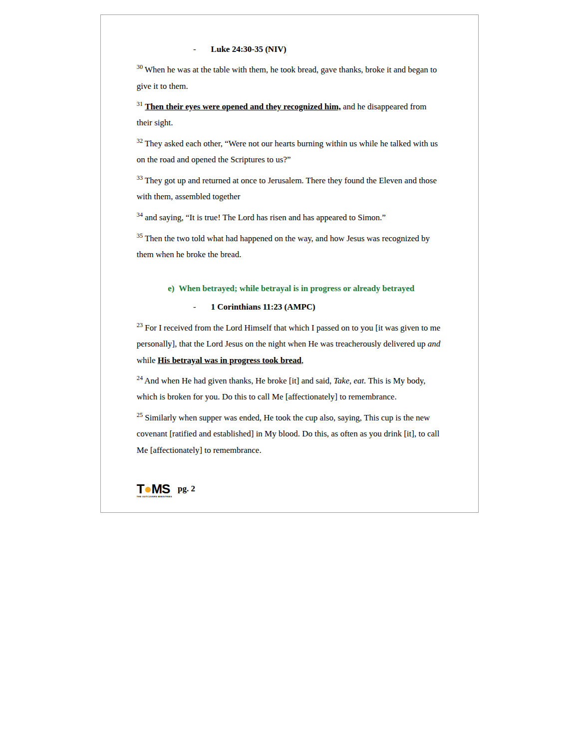-Luke 24:30-35 (NIV)
30 When he was at the table with them, he took bread, gave thanks, broke it and began to give it to them.
31 Then their eyes were opened and they recognized him, and he disappeared from their sight.
32 They asked each other, “Were not our hearts burning within us while he talked with us on the road and opened the Scriptures to us?”
33 They got up and returned at once to Jerusalem. There they found the Eleven and those with them, assembled together
34 and saying, “It is true! The Lord has risen and has appeared to Simon.”
35 Then the two told what had happened on the way, and how Jesus was recognized by them when he broke the bread.
e) When betrayed; while betrayal is in progress or already betrayed
-1 Corinthians 11:23 (AMPC)
23 For I received from the Lord Himself that which I passed on to you [it was given to me personally], that the Lord Jesus on the night when He was treacherously delivered up and while His betrayal was in progress took bread,
24 And when He had given thanks, He broke [it] and said, Take, eat. This is My body, which is broken for you. Do this to call Me [affectionately] to remembrance.
25 Similarly when supper was ended, He took the cup also, saying, This cup is the new covenant [ratified and established] in My blood. Do this, as often as you drink [it], to call Me [affectionately] to remembrance.
T●MSTHE OUTCOVERS MINISTRIES
pg. 2